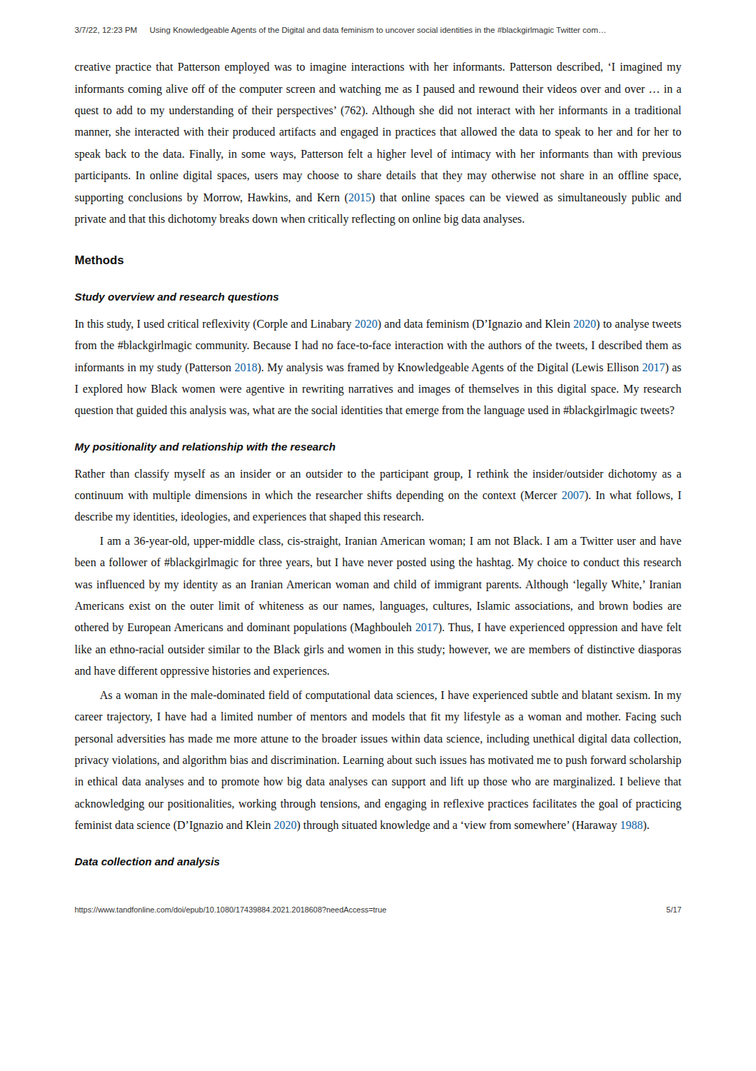3/7/22, 12:23 PM Using Knowledgeable Agents of the Digital and data feminism to uncover social identities in the #blackgirlmagic Twitter com…
creative practice that Patterson employed was to imagine interactions with her informants. Patterson described, ‘I imagined my informants coming alive off of the computer screen and watching me as I paused and rewound their videos over and over … in a quest to add to my understanding of their perspectives’ (762). Although she did not interact with her informants in a traditional manner, she interacted with their produced artifacts and engaged in practices that allowed the data to speak to her and for her to speak back to the data. Finally, in some ways, Patterson felt a higher level of intimacy with her informants than with previous participants. In online digital spaces, users may choose to share details that they may otherwise not share in an offline space, supporting conclusions by Morrow, Hawkins, and Kern (2015) that online spaces can be viewed as simultaneously public and private and that this dichotomy breaks down when critically reflecting on online big data analyses.
Methods
Study overview and research questions
In this study, I used critical reflexivity (Corple and Linabary 2020) and data feminism (D’Ignazio and Klein 2020) to analyse tweets from the #blackgirlmagic community. Because I had no face-to-face interaction with the authors of the tweets, I described them as informants in my study (Patterson 2018). My analysis was framed by Knowledgeable Agents of the Digital (Lewis Ellison 2017) as I explored how Black women were agentive in rewriting narratives and images of themselves in this digital space. My research question that guided this analysis was, what are the social identities that emerge from the language used in #blackgirlmagic tweets?
My positionality and relationship with the research
Rather than classify myself as an insider or an outsider to the participant group, I rethink the insider/outsider dichotomy as a continuum with multiple dimensions in which the researcher shifts depending on the context (Mercer 2007). In what follows, I describe my identities, ideologies, and experiences that shaped this research.
I am a 36-year-old, upper-middle class, cis-straight, Iranian American woman; I am not Black. I am a Twitter user and have been a follower of #blackgirlmagic for three years, but I have never posted using the hashtag. My choice to conduct this research was influenced by my identity as an Iranian American woman and child of immigrant parents. Although ‘legally White,’ Iranian Americans exist on the outer limit of whiteness as our names, languages, cultures, Islamic associations, and brown bodies are othered by European Americans and dominant populations (Maghbouleh 2017). Thus, I have experienced oppression and have felt like an ethno-racial outsider similar to the Black girls and women in this study; however, we are members of distinctive diasporas and have different oppressive histories and experiences.
As a woman in the male-dominated field of computational data sciences, I have experienced subtle and blatant sexism. In my career trajectory, I have had a limited number of mentors and models that fit my lifestyle as a woman and mother. Facing such personal adversities has made me more attune to the broader issues within data science, including unethical digital data collection, privacy violations, and algorithm bias and discrimination. Learning about such issues has motivated me to push forward scholarship in ethical data analyses and to promote how big data analyses can support and lift up those who are marginalized. I believe that acknowledging our positionalities, working through tensions, and engaging in reflexive practices facilitates the goal of practicing feminist data science (D’Ignazio and Klein 2020) through situated knowledge and a ‘view from somewhere’ (Haraway 1988).
Data collection and analysis
https://www.tandfonline.com/doi/epub/10.1080/17439884.2021.2018608?needAccess=true 5/17